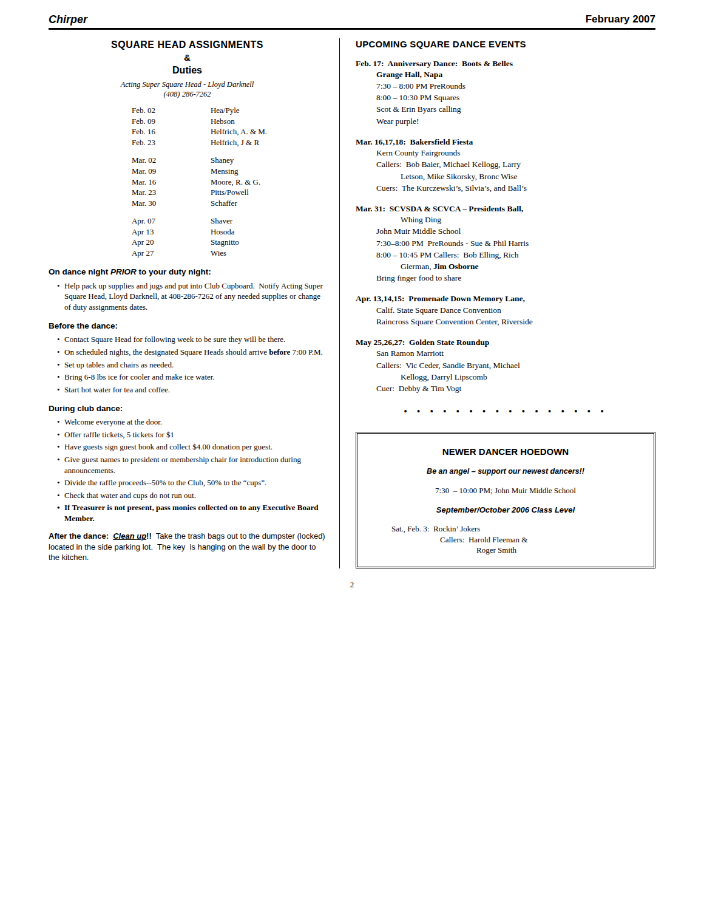Chirper
February 2007
SQUARE HEAD ASSIGNMENTS
&
Duties
Acting Super Square Head - Lloyd Darknell
(408) 286-7262
| Feb. 02 | Hea/Pyle |
| Feb. 09 | Hebson |
| Feb. 16 | Helfrich, A. & M. |
| Feb. 23 | Helfrich, J & R |
| Mar. 02 | Shaney |
| Mar. 09 | Mensing |
| Mar. 16 | Moore, R. & G. |
| Mar. 23 | Pitts/Powell |
| Mar. 30 | Schaffer |
| Apr. 07 | Shaver |
| Apr 13 | Hosoda |
| Apr 20 | Stagnitto |
| Apr 27 | Wies |
On dance night PRIOR to your duty night:
Help pack up supplies and jugs and put into Club Cupboard. Notify Acting Super Square Head, Lloyd Darknell, at 408-286-7262 of any needed supplies or change of duty assignments dates.
Before the dance:
Contact Square Head for following week to be sure they will be there.
On scheduled nights, the designated Square Heads should arrive before 7:00 P.M.
Set up tables and chairs as needed.
Bring 6-8 lbs ice for cooler and make ice water.
Start hot water for tea and coffee.
During club dance:
Welcome everyone at the door.
Offer raffle tickets, 5 tickets for $1
Have guests sign guest book and collect $4.00 donation per guest.
Give guest names to president or membership chair for introduction during announcements.
Divide the raffle proceeds--50% to the Club, 50% to the “cups”.
Check that water and cups do not run out.
If Treasurer is not present, pass monies collected on to any Executive Board Member.
After the dance: Clean up!! Take the trash bags out to the dumpster (locked) located in the side parking lot. The key is hanging on the wall by the door to the kitchen.
UPCOMING SQUARE DANCE EVENTS
Feb. 17: Anniversary Dance: Boots & Belles
Grange Hall, Napa
7:30 – 8:00 PM PreRounds
8:00 – 10:30 PM Squares
Scot & Erin Byars calling
Wear purple!
Mar. 16,17,18: Bakersfield Fiesta
Kern County Fairgrounds
Callers: Bob Baier, Michael Kellogg, Larry
Letson, Mike Sikorsky, Bronc Wise
Cuers: The Kurczewski’s, Silvia’s, and Ball’s
Mar. 31: SCVSDA & SCVCA – Presidents Ball,
Whing Ding
John Muir Middle School
7:30–8:00 PM PreRounds - Sue & Phil Harris
8:00 – 10:45 PM Callers: Bob Elling, Rich
Gierman, Jim Osborne
Bring finger food to share
Apr. 13,14,15: Promenade Down Memory Lane,
Calif. State Square Dance Convention
Raincross Square Convention Center, Riverside
May 25,26,27: Golden State Roundup
San Ramon Marriott
Callers: Vic Ceder, Sandie Bryant, Michael
Kellogg, Darryl Lipscomb
Cuer: Debby & Tim Vogt
• • • • • • • • • • • • • • • •
NEWER DANCER HOEDOWN
Be an angel – support our newest dancers!!
7:30 – 10:00 PM; John Muir Middle School
September/October 2006 Class Level
Sat., Feb. 3: Rockin’ Jokers
Callers: Harold Fleeman &
Roger Smith
2